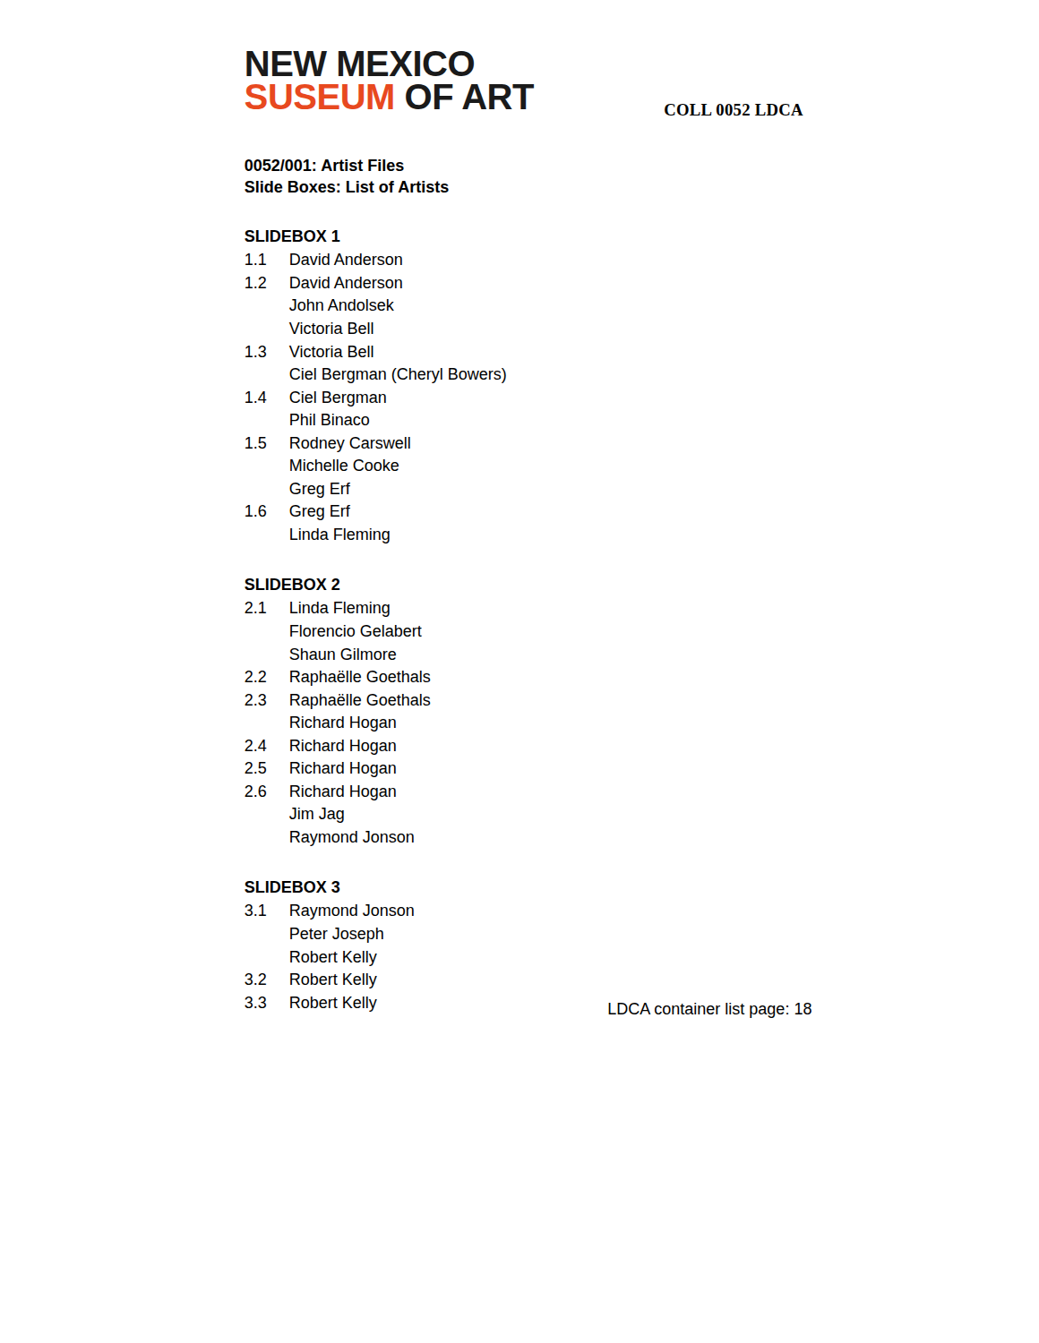NEW MEXICO ƧUSEUM OF ART
COLL 0052 LDCA
0052/001: Artist Files Slide Boxes: List of Artists
SLIDEBOX 1
1.1 David Anderson
1.2 David Anderson John Andolsek Victoria Bell
1.3 Victoria Bell Ciel Bergman (Cheryl Bowers)
1.4 Ciel Bergman Phil Binaco
1.5 Rodney Carswell Michelle Cooke Greg Erf
1.6 Greg Erf Linda Fleming
SLIDEBOX 2
2.1 Linda Fleming Florencio Gelabert Shaun Gilmore
2.2 Raphaëlle Goethals
2.3 Raphaëlle Goethals Richard Hogan
2.4 Richard Hogan
2.5 Richard Hogan
2.6 Richard Hogan Jim Jag Raymond Jonson
SLIDEBOX 3
3.1 Raymond Jonson Peter Joseph Robert Kelly
3.2 Robert Kelly
3.3 Robert Kelly
LDCA container list page: 18